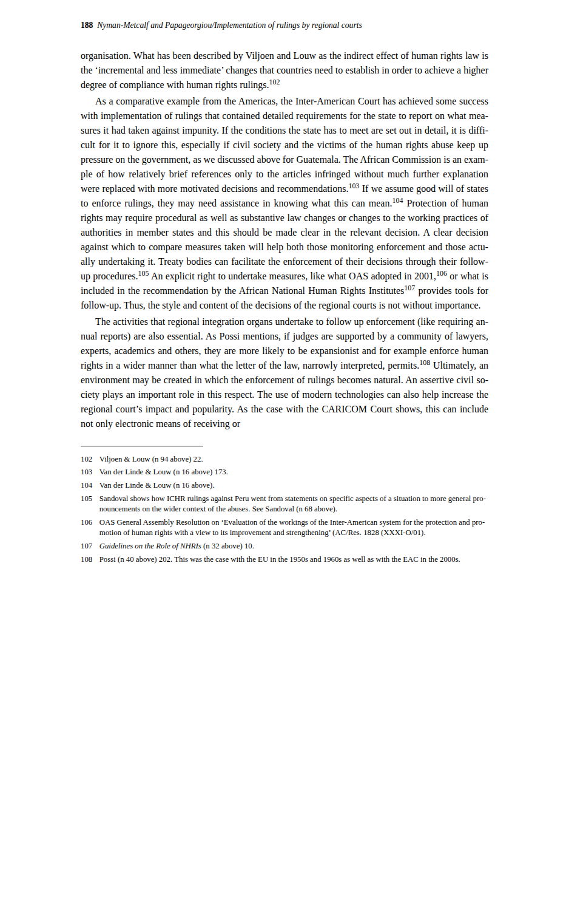188 Nyman-Metcalf and Papageorgiou/Implementation of rulings by regional courts
organisation. What has been described by Viljoen and Louw as the indirect effect of human rights law is the ‘incremental and less immediate’ changes that countries need to establish in order to achieve a higher degree of compliance with human rights rulings.102
As a comparative example from the Americas, the Inter-American Court has achieved some success with implementation of rulings that contained detailed requirements for the state to report on what measures it had taken against impunity. If the conditions the state has to meet are set out in detail, it is difficult for it to ignore this, especially if civil society and the victims of the human rights abuse keep up pressure on the government, as we discussed above for Guatemala. The African Commission is an example of how relatively brief references only to the articles infringed without much further explanation were replaced with more motivated decisions and recommendations.103 If we assume good will of states to enforce rulings, they may need assistance in knowing what this can mean.104 Protection of human rights may require procedural as well as substantive law changes or changes to the working practices of authorities in member states and this should be made clear in the relevant decision. A clear decision against which to compare measures taken will help both those monitoring enforcement and those actually undertaking it. Treaty bodies can facilitate the enforcement of their decisions through their follow-up procedures.105 An explicit right to undertake measures, like what OAS adopted in 2001,106 or what is included in the recommendation by the African National Human Rights Institutes107 provides tools for follow-up. Thus, the style and content of the decisions of the regional courts is not without importance.
The activities that regional integration organs undertake to follow up enforcement (like requiring annual reports) are also essential. As Possi mentions, if judges are supported by a community of lawyers, experts, academics and others, they are more likely to be expansionist and for example enforce human rights in a wider manner than what the letter of the law, narrowly interpreted, permits.108 Ultimately, an environment may be created in which the enforcement of rulings becomes natural. An assertive civil society plays an important role in this respect. The use of modern technologies can also help increase the regional court’s impact and popularity. As the case with the CARICOM Court shows, this can include not only electronic means of receiving or
Viljoen & Louw (n 94 above) 22.
Van der Linde & Louw (n 16 above) 173.
Van der Linde & Louw (n 16 above).
Sandoval shows how ICHR rulings against Peru went from statements on specific aspects of a situation to more general pronouncements on the wider context of the abuses. See Sandoval (n 68 above).
OAS General Assembly Resolution on ‘Evaluation of the workings of the Inter-American system for the protection and promotion of human rights with a view to its improvement and strengthening’ (AC/Res. 1828 (XXXI-O/01).
Guidelines on the Role of NHRIs (n 32 above) 10.
Possi (n 40 above) 202. This was the case with the EU in the 1950s and 1960s as well as with the EAC in the 2000s.